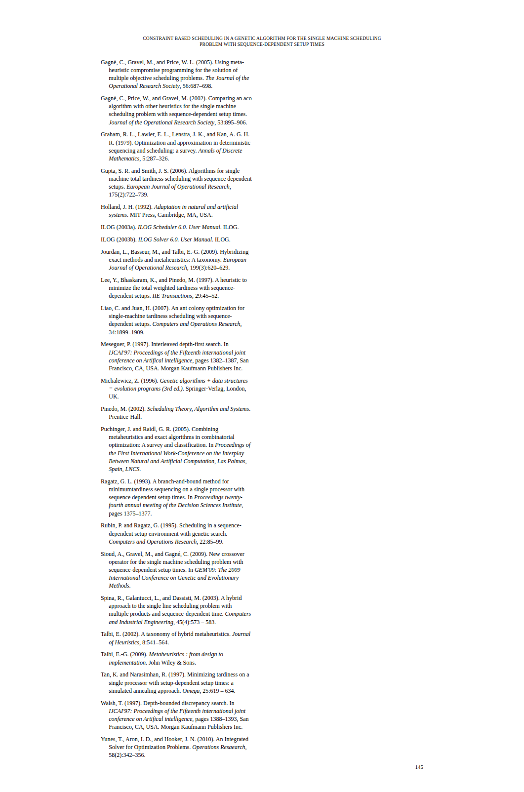Constraint Based Scheduling in a Genetic Algorithm for the Single Machine Scheduling
Problem with Sequence-Dependent Setup Times
Gagné, C., Gravel, M., and Price, W. L. (2005). Using meta-heuristic compromise programming for the solution of multiple objective scheduling problems. The Journal of the Operational Research Society, 56:687–698.
Gagné, C., Price, W., and Gravel, M. (2002). Comparing an aco algorithm with other heuristics for the single machine scheduling problem with sequence-dependent setup times. Journal of the Operational Research Society, 53:895–906.
Graham, R. L., Lawler, E. L., Lenstra, J. K., and Kan, A. G. H. R. (1979). Optimization and approximation in deterministic sequencing and scheduling: a survey. Annals of Discrete Mathematics, 5:287–326.
Gupta, S. R. and Smith, J. S. (2006). Algorithms for single machine total tardiness scheduling with sequence dependent setups. European Journal of Operational Research, 175(2):722–739.
Holland, J. H. (1992). Adaptation in natural and artificial systems. MIT Press, Cambridge, MA, USA.
ILOG (2003a). ILOG Scheduler 6.0. User Manual. ILOG.
ILOG (2003b). ILOG Solver 6.0. User Manual. ILOG.
Jourdan, L., Basseur, M., and Talbi, E.-G. (2009). Hybridizing exact methods and metaheuristics: A taxonomy. European Journal of Operational Research, 199(3):620–629.
Lee, Y., Bhaskaram, K., and Pinedo, M. (1997). A heuristic to minimize the total weighted tardiness with sequence-dependent setups. IIE Transactions, 29:45–52.
Liao, C. and Juan, H. (2007). An ant colony optimization for single-machine tardiness scheduling with sequence-dependent setups. Computers and Operations Research, 34:1899–1909.
Meseguer, P. (1997). Interleaved depth-first search. In IJCAI'97: Proceedings of the Fifteenth international joint conference on Artifical intelligence, pages 1382–1387, San Francisco, CA, USA. Morgan Kaufmann Publishers Inc.
Michalewicz, Z. (1996). Genetic algorithms + data structures = evolution programs (3rd ed.). Springer-Verlag, London, UK.
Pinedo, M. (2002). Scheduling Theory, Algorithm and Systems. Prentice-Hall.
Puchinger, J. and Raidl, G. R. (2005). Combining metaheuristics and exact algorithms in combinatorial optimization: A survey and classification. In Proceedings of the First International Work-Conference on the Interplay Between Natural and Artificial Computation, Las Palmas, Spain, LNCS.
Ragatz, G. L. (1993). A branch-and-bound method for minimumtardiness sequencing on a single processor with sequence dependent setup times. In Proceedings twenty-fourth annual meeting of the Decision Sciences Institute, pages 1375–1377.
Rubin, P. and Ragatz, G. (1995). Scheduling in a sequence-dependent setup environment with genetic search. Computers and Operations Research, 22:85–99.
Sioud, A., Gravel, M., and Gagné, C. (2009). New crossover operator for the single machine scheduling problem with sequence-dependent setup times. In GEM'09: The 2009 International Conference on Genetic and Evolutionary Methods.
Spina, R., Galantucci, L., and Dassisti, M. (2003). A hybrid approach to the single line scheduling problem with multiple products and sequence-dependent time. Computers and Industrial Engineering, 45(4):573 – 583.
Talbi, E. (2002). A taxonomy of hybrid metaheuristics. Journal of Heuristics, 8:541–564.
Talbi, E.-G. (2009). Metaheuristics : from design to implementation. John Wiley & Sons.
Tan, K. and Narasimhan, R. (1997). Minimizing tardiness on a single processor with setup-dependent setup times: a simulated annealing approach. Omega, 25:619 – 634.
Walsh, T. (1997). Depth-bounded discrepancy search. In IJCAI'97: Proceedings of the Fifteenth international joint conference on Artifical intelligence, pages 1388–1393, San Francisco, CA, USA. Morgan Kaufmann Publishers Inc.
Yunes, T., Aron, I. D., and Hooker, J. N. (2010). An Integrated Solver for Optimization Problems. Operations Resaearch, 58(2):342–356.
145